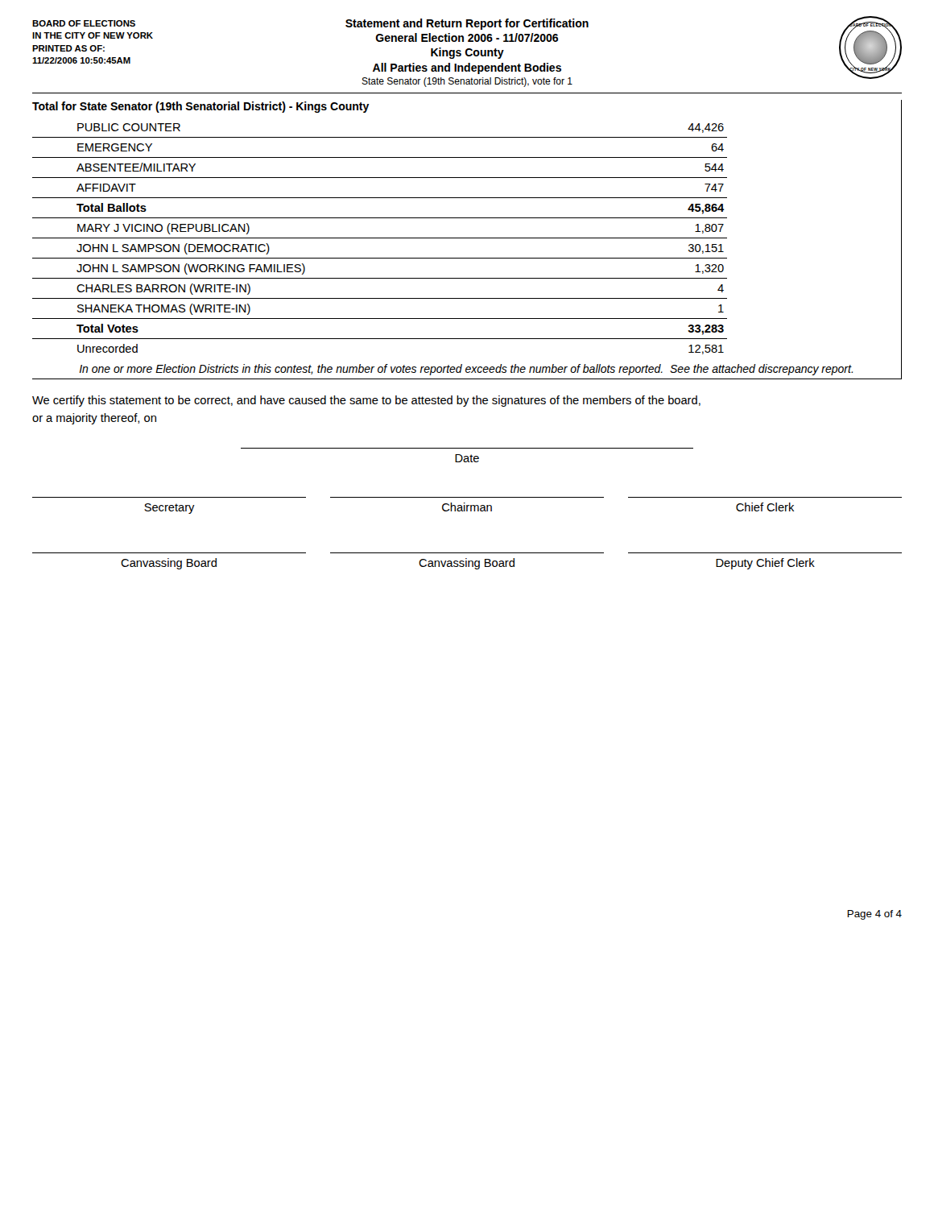BOARD OF ELECTIONS
IN THE CITY OF NEW YORK
PRINTED AS OF:
11/22/2006 10:50:45AM
Statement and Return Report for Certification
General Election 2006 - 11/07/2006
Kings County
All Parties and Independent Bodies
State Senator (19th Senatorial District), vote for 1
BOARD OF ELECTIONS
CITY OF NEW YORK
Total for State Senator (19th Senatorial District) - Kings County
| PUBLIC COUNTER | 44,426 | |
| EMERGENCY | 64 | |
| ABSENTEE/MILITARY | 544 | |
| AFFIDAVIT | 747 | |
| Total Ballots | 45,864 | |
| MARY J VICINO (REPUBLICAN) | 1,807 | |
| JOHN L SAMPSON (DEMOCRATIC) | 30,151 | |
| JOHN L SAMPSON (WORKING FAMILIES) | 1,320 | |
| CHARLES BARRON (WRITE-IN) | 4 | |
| SHANEKA THOMAS (WRITE-IN) | 1 | |
| Total Votes | 33,283 | |
| Unrecorded | 12,581 | |
In one or more Election Districts in this contest, the number of votes reported exceeds the number of ballots reported. See the attached discrepancy report.
We certify this statement to be correct, and have caused the same to be attested by the signatures of the members of the board,
or a majority thereof, on
Date
Secretary
Chairman
Chief Clerk
Canvassing Board
Canvassing Board
Deputy Chief Clerk
Page 4 of 4